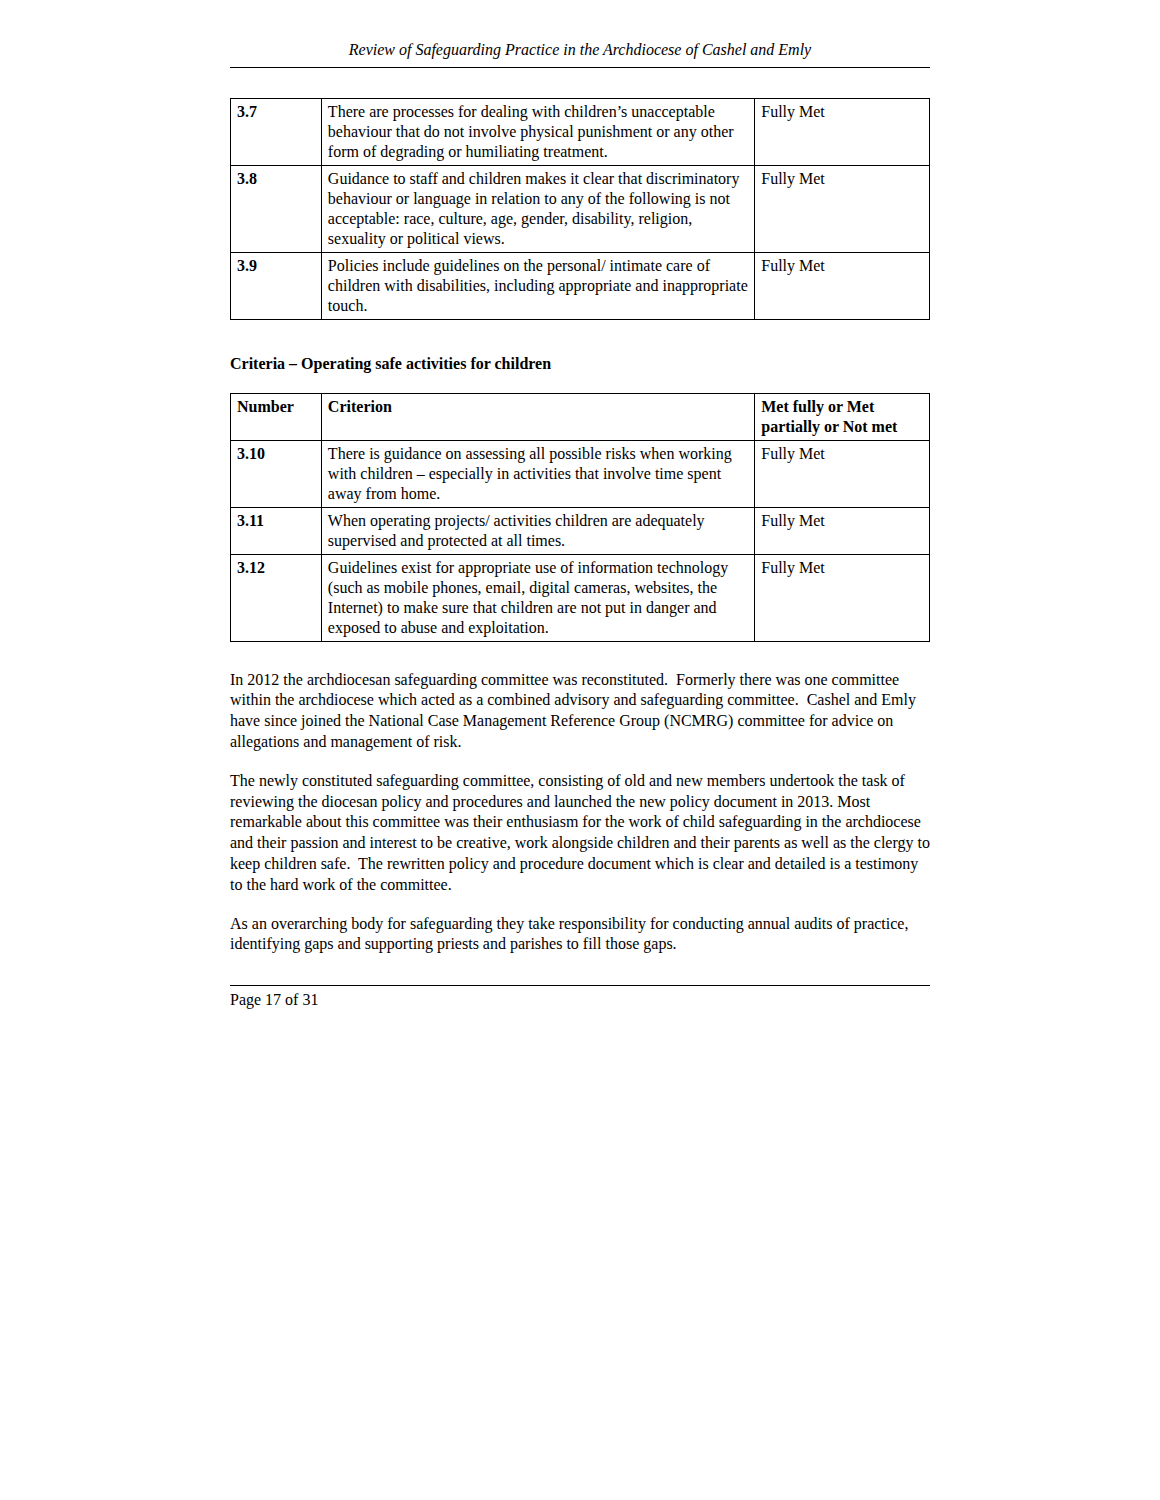Review of Safeguarding Practice in the Archdiocese of Cashel and Emly
| 3.7 | There are processes for dealing with children’s unacceptable behaviour that do not involve physical punishment or any other form of degrading or humiliating treatment. | Fully Met |
| 3.8 | Guidance to staff and children makes it clear that discriminatory behaviour or language in relation to any of the following is not acceptable: race, culture, age, gender, disability, religion, sexuality or political views. | Fully Met |
| 3.9 | Policies include guidelines on the personal/ intimate care of children with disabilities, including appropriate and inappropriate touch. | Fully Met |
Criteria – Operating safe activities for children
| Number | Criterion | Met fully or Met partially or Not met |
| --- | --- | --- |
| 3.10 | There is guidance on assessing all possible risks when working with children – especially in activities that involve time spent away from home. | Fully Met |
| 3.11 | When operating projects/ activities children are adequately supervised and protected at all times. | Fully Met |
| 3.12 | Guidelines exist for appropriate use of information technology (such as mobile phones, email, digital cameras, websites, the Internet) to make sure that children are not put in danger and exposed to abuse and exploitation. | Fully Met |
In 2012 the archdiocesan safeguarding committee was reconstituted. Formerly there was one committee within the archdiocese which acted as a combined advisory and safeguarding committee. Cashel and Emly have since joined the National Case Management Reference Group (NCMRG) committee for advice on allegations and management of risk.
The newly constituted safeguarding committee, consisting of old and new members undertook the task of reviewing the diocesan policy and procedures and launched the new policy document in 2013. Most remarkable about this committee was their enthusiasm for the work of child safeguarding in the archdiocese and their passion and interest to be creative, work alongside children and their parents as well as the clergy to keep children safe. The rewritten policy and procedure document which is clear and detailed is a testimony to the hard work of the committee.
As an overarching body for safeguarding they take responsibility for conducting annual audits of practice, identifying gaps and supporting priests and parishes to fill those gaps.
Page 17 of 31